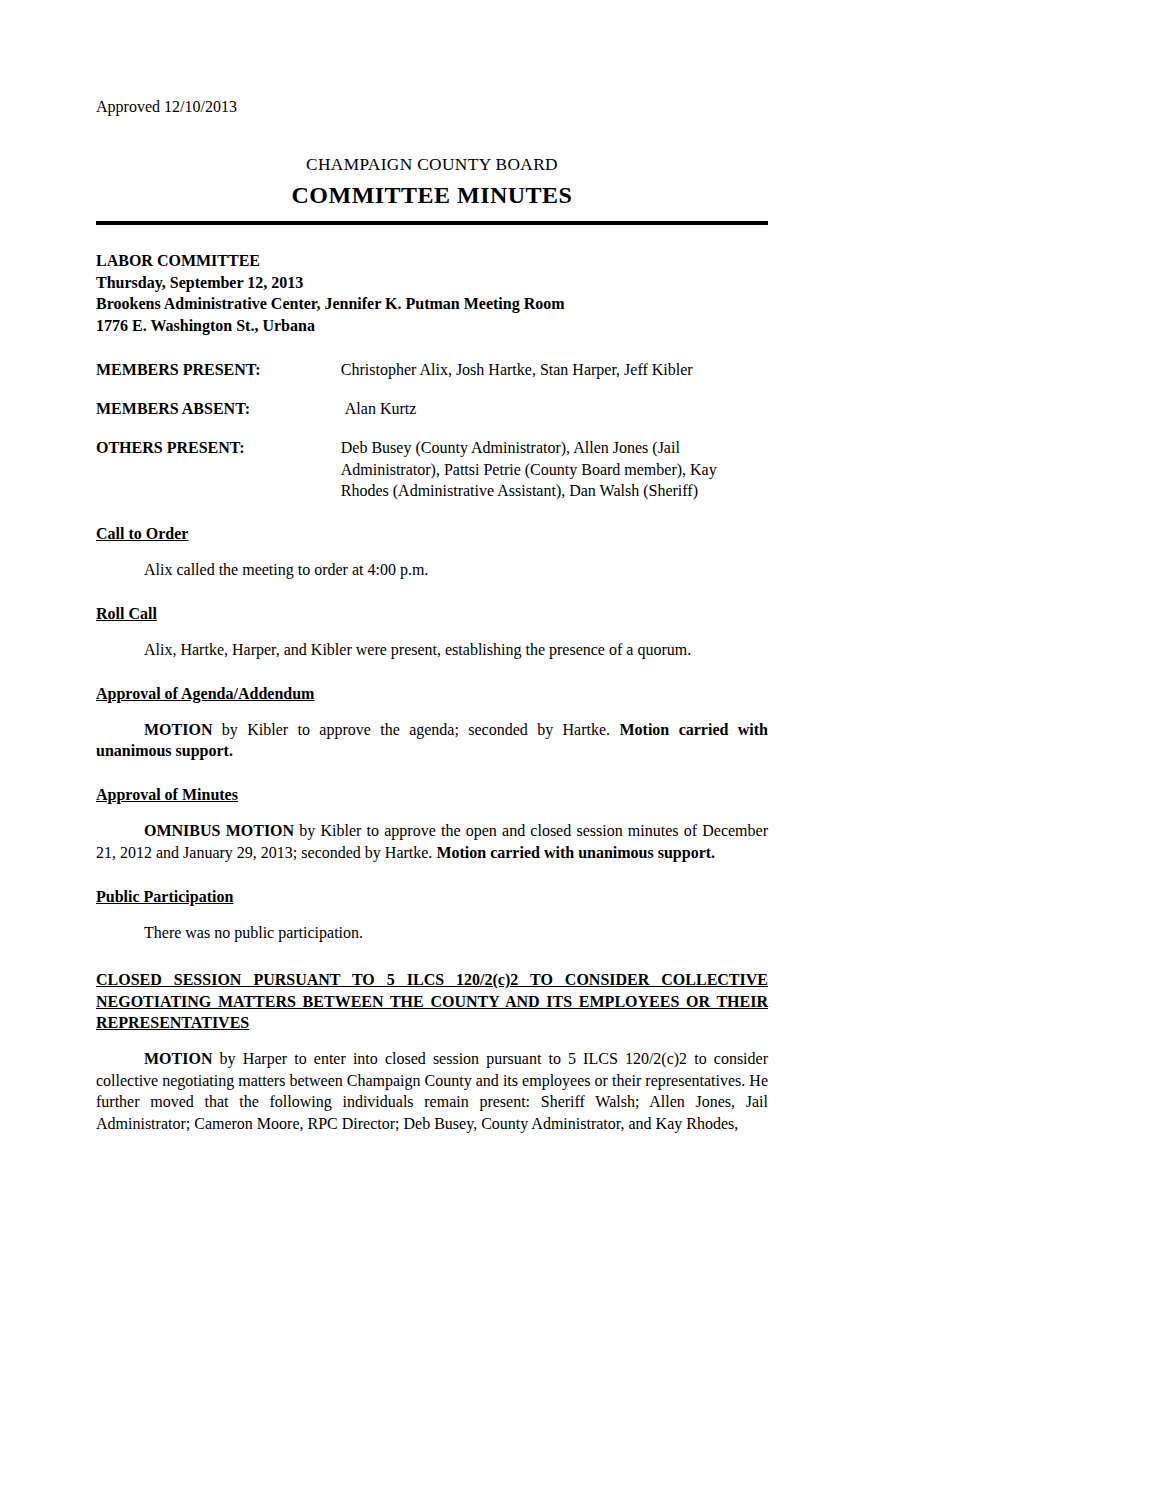Approved 12/10/2013
CHAMPAIGN COUNTY BOARD
COMMITTEE MINUTES
LABOR COMMITTEE
Thursday, September 12, 2013
Brookens Administrative Center, Jennifer K. Putman Meeting Room
1776 E. Washington St., Urbana
| MEMBERS PRESENT: | Christopher Alix, Josh Hartke, Stan Harper, Jeff Kibler |
| MEMBERS ABSENT: | Alan Kurtz |
| OTHERS PRESENT: | Deb Busey (County Administrator), Allen Jones (Jail Administrator), Pattsi Petrie (County Board member), Kay Rhodes (Administrative Assistant), Dan Walsh (Sheriff) |
Call to Order
Alix called the meeting to order at 4:00 p.m.
Roll Call
Alix, Hartke, Harper, and Kibler were present, establishing the presence of a quorum.
Approval of Agenda/Addendum
MOTION by Kibler to approve the agenda; seconded by Hartke. Motion carried with unanimous support.
Approval of Minutes
OMNIBUS MOTION by Kibler to approve the open and closed session minutes of December 21, 2012 and January 29, 2013; seconded by Hartke. Motion carried with unanimous support.
Public Participation
There was no public participation.
CLOSED SESSION PURSUANT TO 5 ILCS 120/2(c)2 TO CONSIDER COLLECTIVE NEGOTIATING MATTERS BETWEEN THE COUNTY AND ITS EMPLOYEES OR THEIR REPRESENTATIVES
MOTION by Harper to enter into closed session pursuant to 5 ILCS 120/2(c)2 to consider collective negotiating matters between Champaign County and its employees or their representatives. He further moved that the following individuals remain present: Sheriff Walsh; Allen Jones, Jail Administrator; Cameron Moore, RPC Director; Deb Busey, County Administrator, and Kay Rhodes,